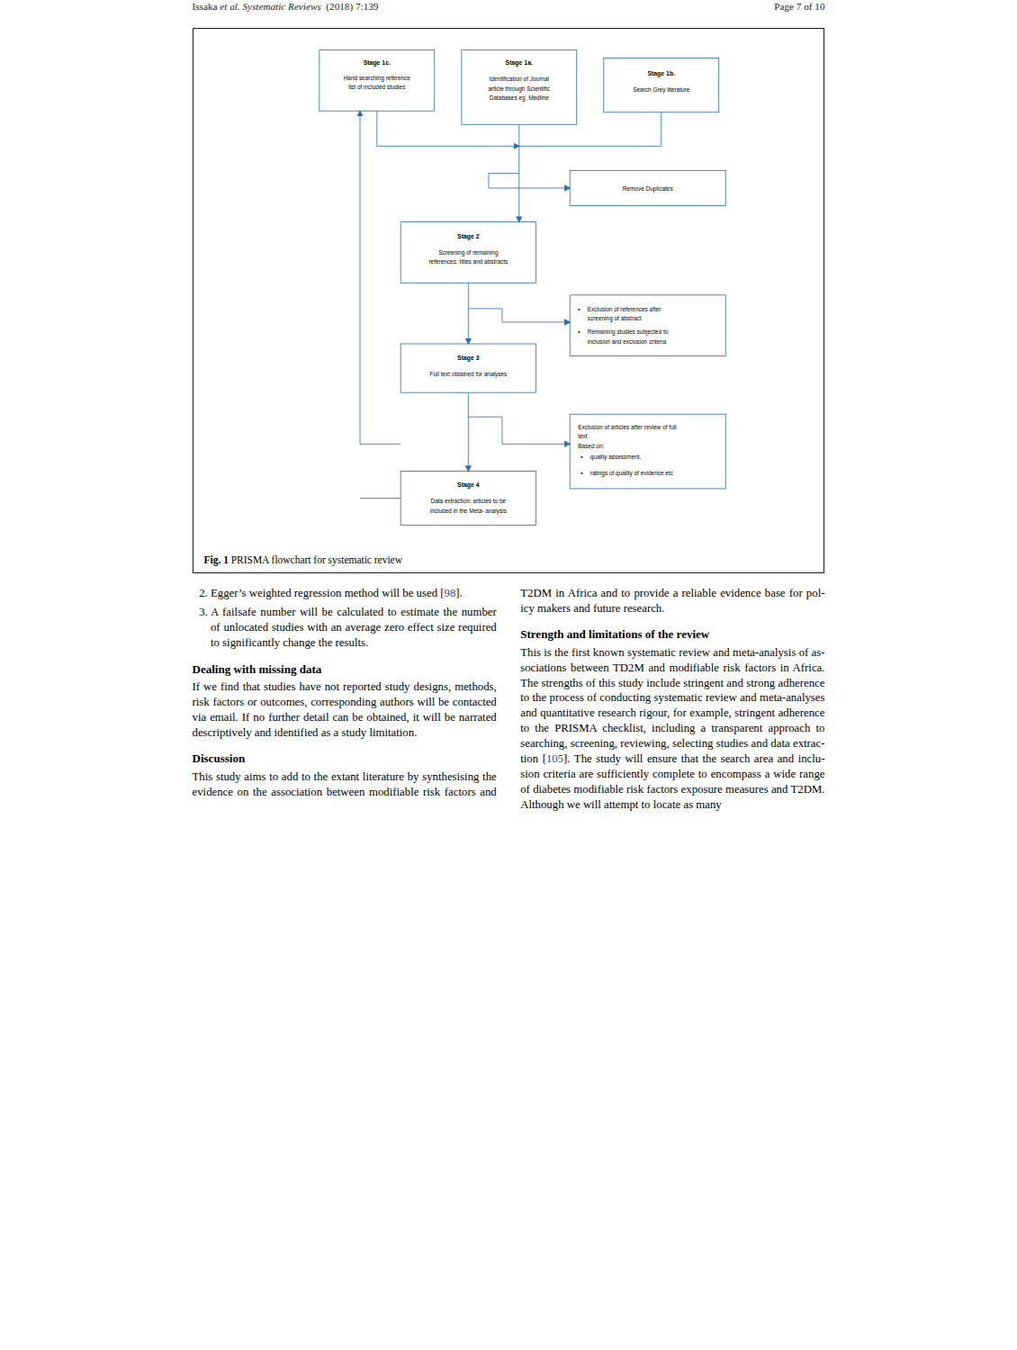Issaka et al. Systematic Reviews (2018) 7:139
Page 7 of 10
Stage 1c. Hand searching reference list of included studies Stage 1a. Identification of Journal article through Scientific Databases eg. Medline Stage 1b. Search Grey literature Remove Duplicates Stage 2 Screening of remaining references: titles and abstracts • Exclusion of references after screening of abstract. • Remaining studies subjected to inclusion and exclusion criteria Stage 3 Full text obtained for analyses Exclusion of articles after review of full text . Based on: • quality assessment, • ratings of quality of evidence etc Stage 4 Data extraction: articles to be included in the Meta- analysis
Fig. 1 PRISMA flowchart for systematic review
Egger’s weighted regression method will be used [98].
A failsafe number will be calculated to estimate the number of unlocated studies with an average zero effect size required to significantly change the results.
Dealing with missing data
If we find that studies have not reported study designs, methods, risk factors or outcomes, corresponding authors will be contacted via email. If no further detail can be obtained, it will be narrated descriptively and identified as a study limitation.
Discussion
This study aims to add to the extant literature by synthesising the evidence on the association between modifiable risk factors and T2DM in Africa and to provide a reliable evidence base for policy makers and future research.
Strength and limitations of the review
This is the first known systematic review and meta-analysis of associations between TD2M and modifiable risk factors in Africa. The strengths of this study include stringent and strong adherence to the process of conducting systematic review and meta-analyses and quantitative research rigour, for example, stringent adherence to the PRISMA checklist, including a transparent approach to searching, screening, reviewing, selecting studies and data extraction [105]. The study will ensure that the search area and inclusion criteria are sufficiently complete to encompass a wide range of diabetes modifiable risk factors exposure measures and T2DM. Although we will attempt to locate as many